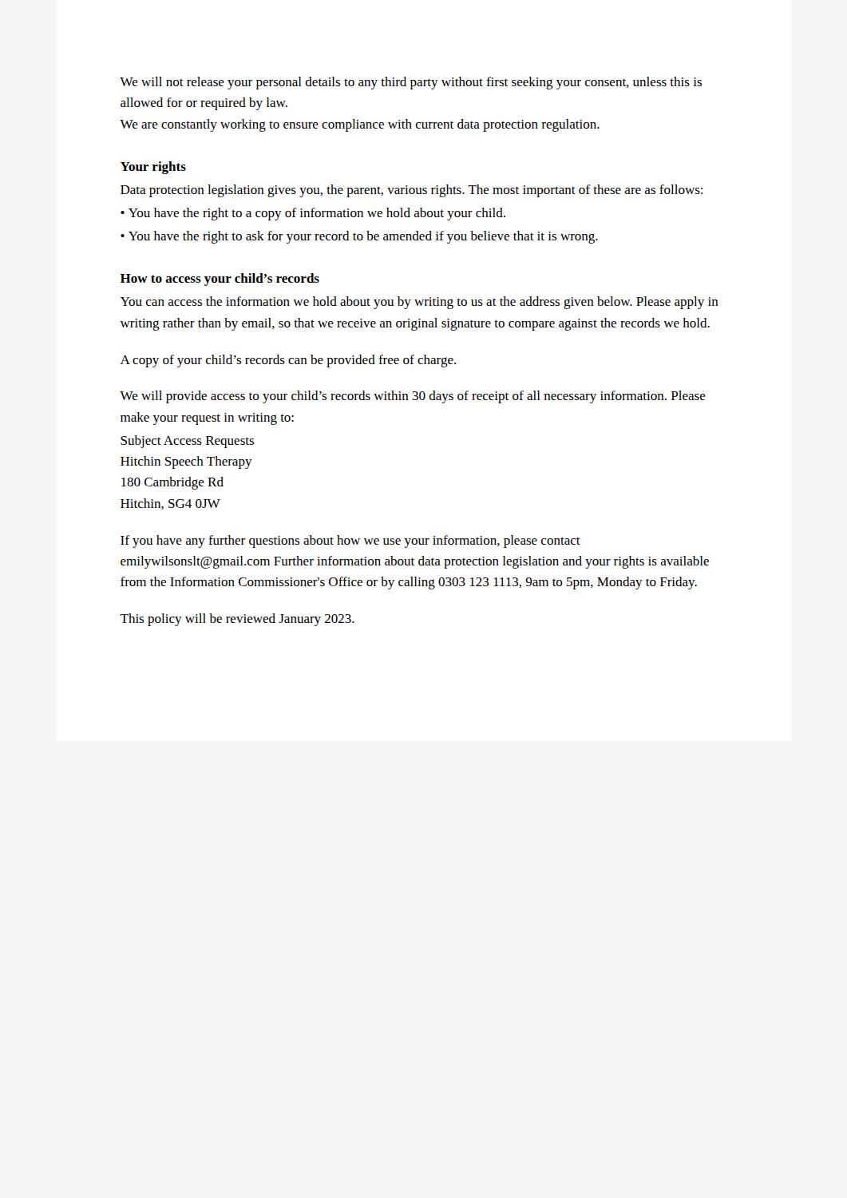We will not release your personal details to any third party without first seeking your consent, unless this is allowed for or required by law.
We are constantly working to ensure compliance with current data protection regulation.
Your rights
Data protection legislation gives you, the parent, various rights. The most important of these are as follows:
You have the right to a copy of information we hold about your child.
You have the right to ask for your record to be amended if you believe that it is wrong.
How to access your child’s records
You can access the information we hold about you by writing to us at the address given below. Please apply in writing rather than by email, so that we receive an original signature to compare against the records we hold.
A copy of your child’s records can be provided free of charge.
We will provide access to your child’s records within 30 days of receipt of all necessary information. Please make your request in writing to:
Subject Access Requests Hitchin Speech Therapy 180 Cambridge Rd Hitchin, SG4 0JW
If you have any further questions about how we use your information, please contact emilywilsonslt@gmail.com Further information about data protection legislation and your rights is available from the Information Commissioner's Office or by calling 0303 123 1113, 9am to 5pm, Monday to Friday.
This policy will be reviewed January 2023.